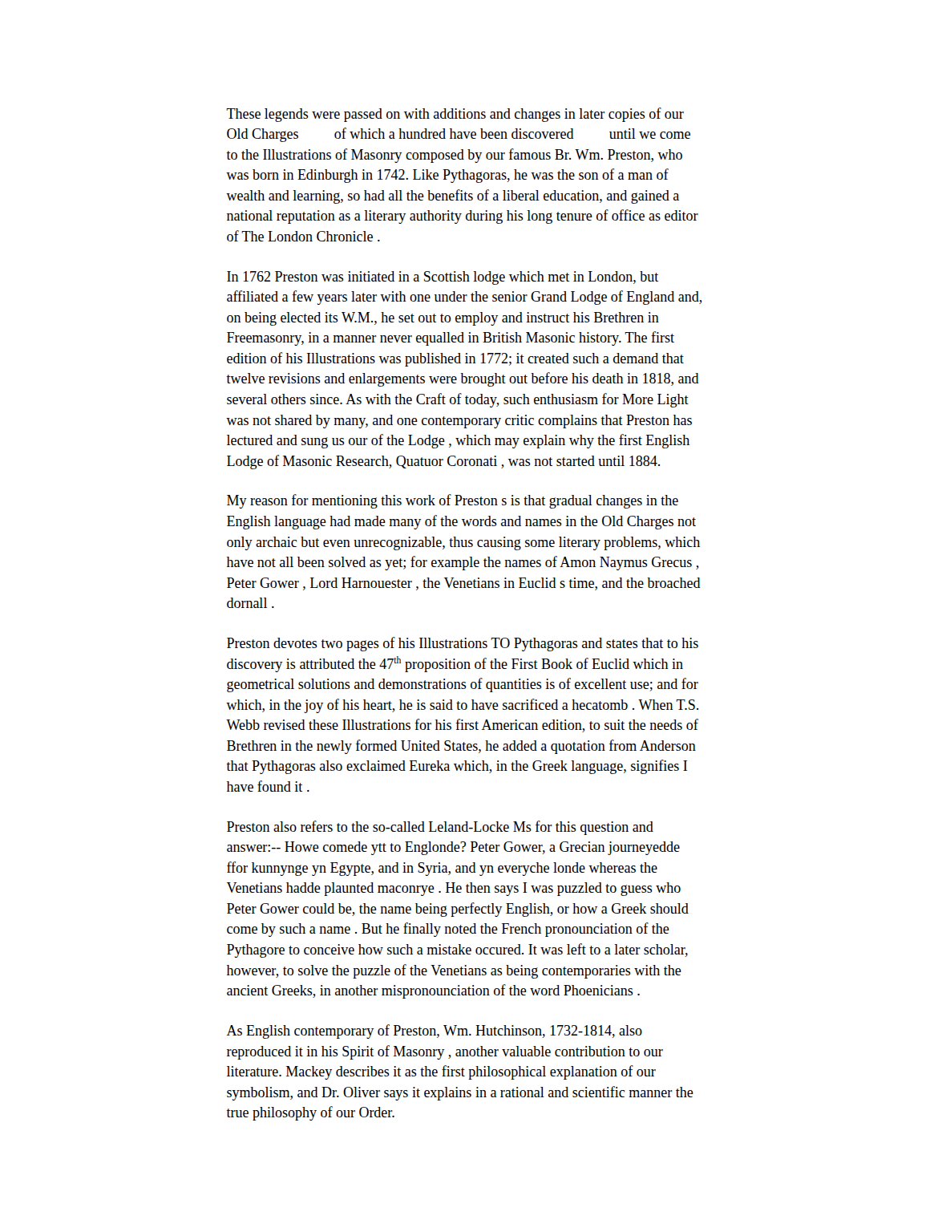These legends were passed on with additions and changes in later copies of our Old Charges of which a hundred have been discovered until we come to the Illustrations of Masonry composed by our famous Br. Wm. Preston, who was born in Edinburgh in 1742. Like Pythagoras, he was the son of a man of wealth and learning, so had all the benefits of a liberal education, and gained a national reputation as a literary authority during his long tenure of office as editor of The London Chronicle .
In 1762 Preston was initiated in a Scottish lodge which met in London, but affiliated a few years later with one under the senior Grand Lodge of England and, on being elected its W.M., he set out to employ and instruct his Brethren in Freemasonry, in a manner never equalled in British Masonic history. The first edition of his Illustrations was published in 1772; it created such a demand that twelve revisions and enlargements were brought out before his death in 1818, and several others since. As with the Craft of today, such enthusiasm for More Light was not shared by many, and one contemporary critic complains that Preston has lectured and sung us our of the Lodge , which may explain why the first English Lodge of Masonic Research, Quatuor Coronati , was not started until 1884.
My reason for mentioning this work of Preston s is that gradual changes in the English language had made many of the words and names in the Old Charges not only archaic but even unrecognizable, thus causing some literary problems, which have not all been solved as yet; for example the names of Amon Naymus Grecus , Peter Gower , Lord Harnouester , the Venetians in Euclid s time, and the broached dornall .
Preston devotes two pages of his Illustrations TO Pythagoras and states that to his discovery is attributed the 47th proposition of the First Book of Euclid which in geometrical solutions and demonstrations of quantities is of excellent use; and for which, in the joy of his heart, he is said to have sacrificed a hecatomb . When T.S. Webb revised these Illustrations for his first American edition, to suit the needs of Brethren in the newly formed United States, he added a quotation from Anderson that Pythagoras also exclaimed Eureka which, in the Greek language, signifies I have found it .
Preston also refers to the so-called Leland-Locke Ms for this question and answer:-- Howe comede ytt to Englonde? Peter Gower, a Grecian journeyedde ffor kunnynge yn Egypte, and in Syria, and yn everyche londe whereas the Venetians hadde plaunted maconrye . He then says I was puzzled to guess who Peter Gower could be, the name being perfectly English, or how a Greek should come by such a name . But he finally noted the French pronounciation of the Pythagore to conceive how such a mistake occured. It was left to a later scholar, however, to solve the puzzle of the Venetians as being contemporaries with the ancient Greeks, in another mispronounciation of the word Phoenicians .
As English contemporary of Preston, Wm. Hutchinson, 1732-1814, also reproduced it in his Spirit of Masonry , another valuable contribution to our literature. Mackey describes it as the first philosophical explanation of our symbolism, and Dr. Oliver says it explains in a rational and scientific manner the true philosophy of our Order.